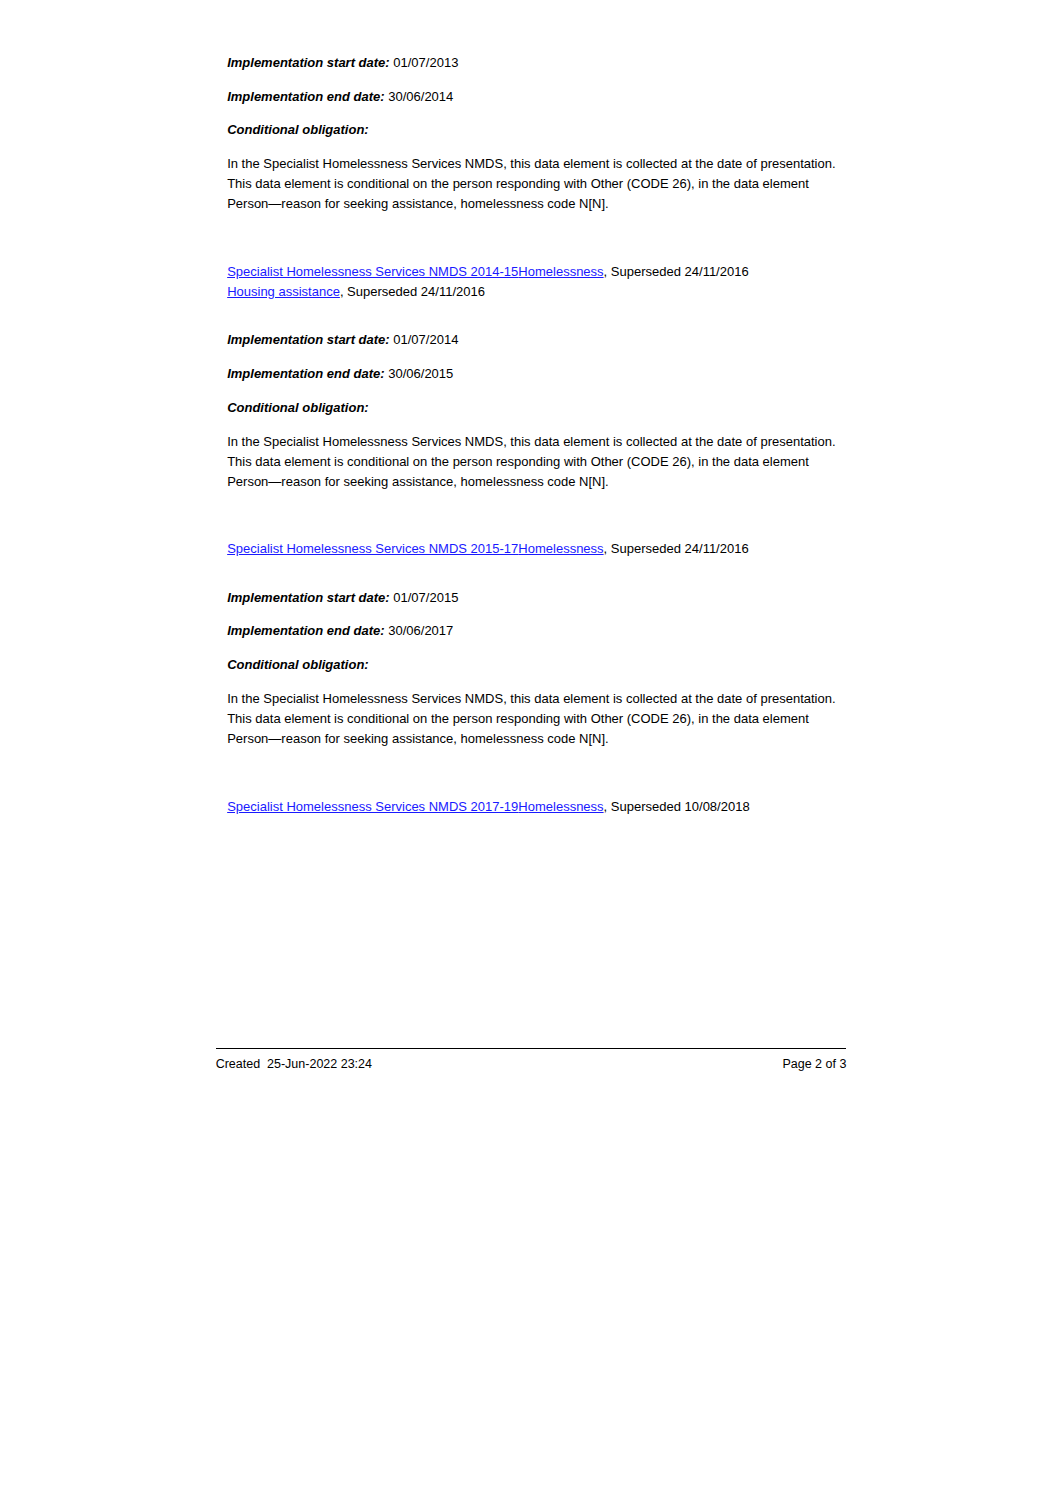Implementation start date: 01/07/2013
Implementation end date: 30/06/2014
Conditional obligation:
In the Specialist Homelessness Services NMDS, this data element is collected at the date of presentation. This data element is conditional on the person responding with Other (CODE 26), in the data element Person—reason for seeking assistance, homelessness code N[N].
Specialist Homelessness Services NMDS 2014-15 Homelessness, Superseded 24/11/2016
Housing assistance, Superseded 24/11/2016
Implementation start date: 01/07/2014
Implementation end date: 30/06/2015
Conditional obligation:
In the Specialist Homelessness Services NMDS, this data element is collected at the date of presentation. This data element is conditional on the person responding with Other (CODE 26), in the data element Person—reason for seeking assistance, homelessness code N[N].
Specialist Homelessness Services NMDS 2015-17 Homelessness, Superseded 24/11/2016
Implementation start date: 01/07/2015
Implementation end date: 30/06/2017
Conditional obligation:
In the Specialist Homelessness Services NMDS, this data element is collected at the date of presentation. This data element is conditional on the person responding with Other (CODE 26), in the data element Person—reason for seeking assistance, homelessness code N[N].
Specialist Homelessness Services NMDS 2017-19 Homelessness, Superseded 10/08/2018
Created 25-Jun-2022 23:24 Page 2 of 3